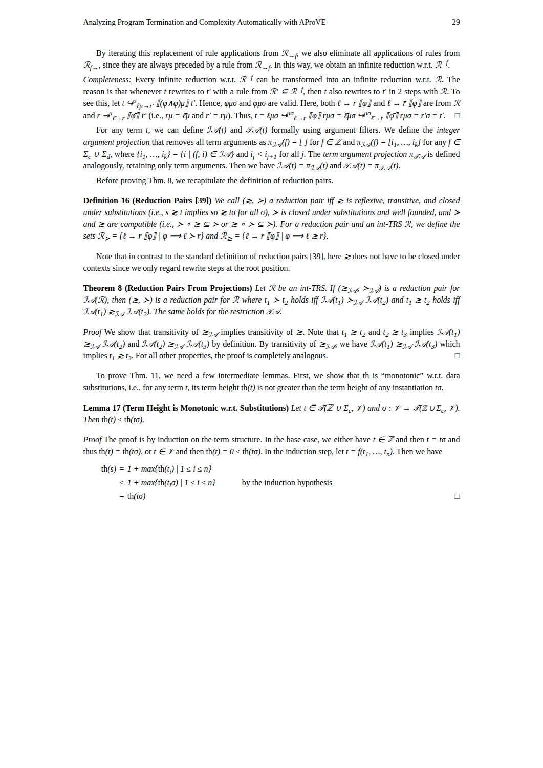Analyzing Program Termination and Complexity Automatically with AProVE 29
By iterating this replacement of rule applications from ℛ→f, we also eliminate all applications of rules from ℛf→, since they are always preceded by a rule from ℛ→f. In this way, we obtain an infinite reduction w.r.t. ℛ−f.
Completeness: Every infinite reduction w.r.t. ℛ−f can be transformed into an infinite reduction w.r.t. ℛ. The reason is that whenever t rewrites to t′ with a rule from ℛ′ ⊆ ℛ−f, then t also rewrites to t′ in 2 steps with ℛ. To see this, let t ↪σℓμ→r′ ⟦(φ∧φ̄)μ⟧ t′. Hence, φμσ and φ̄μσ are valid. Here, both ℓ → r ⟦φ⟧ and ℓ̄ → r̄ ⟦φ̄⟧ are from ℛ and r ⇝μℓ̄→r̄ ⟦φ̄⟧ r′ (i.e., rμ = ℓ̄μ and r′ = r̄μ). Thus, t = ℓμσ ↪μσℓ→r ⟦φ⟧ rμσ = ℓ̄μσ ↪μσℓ̄→r̄ ⟦φ̄⟧ r̄μσ = r′σ = t′. □
For any term t, we can define ℐ𝒜(t) and 𝒯𝒜(t) formally using argument filters. We define the integer argument projection that removes all term arguments as πℐ𝒜(f) = [ ] for f ∈ ℤ and πℐ𝒜(f) = [i1, …, ik] for any f ∈ Σc ∪ Σd, where {i1, …, ik} = {i | (f, i) ∈ ℐ𝒜} and ij < ij+1 for all j. The term argument projection π𝒯𝒜 is defined analogously, retaining only term arguments. Then we have ℐ𝒜(t) = πℐ𝒜(t) and 𝒯𝒜(t) = π𝒯𝒜(t).
Before proving Thm. 8, we recapitulate the definition of reduction pairs.
Definition 16 (Reduction Pairs [39]) We call (≳, ≻) a reduction pair iff ≳ is reflexive, transitive, and closed under substitutions (i.e., s ≳ t implies sσ ≳ tσ for all σ), ≻ is closed under substitutions and well founded, and ≻ and ≳ are compatible (i.e., ≻ ∘ ≳ ⊆ ≻ or ≳ ∘ ≻ ⊆ ≻). For a reduction pair and an int-TRS ℛ, we define the sets ℛ≻ = {ℓ → r ⟦φ⟧ | φ ⟹ ℓ ≻ r} and ℛ≳ = {ℓ → r ⟦φ⟧ | φ ⟹ ℓ ≳ r}.
Note that in contrast to the standard definition of reduction pairs [39], here ≳ does not have to be closed under contexts since we only regard rewrite steps at the root position.
Theorem 8 (Reduction Pairs From Projections) Let ℛ be an int-TRS. If (≳ℐ𝒜, ≻ℐ𝒜) is a reduction pair for ℐ𝒜(ℛ), then (≳, ≻) is a reduction pair for ℛ where t1 ≻ t2 holds iff ℐ𝒜(t1) ≻ℐ𝒜 ℐ𝒜(t2) and t1 ≳ t2 holds iff ℐ𝒜(t1) ≳ℐ𝒜 ℐ𝒜(t2). The same holds for the restriction 𝒯𝒜.
Proof We show that transitivity of ≳ℐ𝒜 implies transitivity of ≳. Note that t1 ≳ t2 and t2 ≳ t3 implies ℐ𝒜(t1) ≳ℐ𝒜 ℐ𝒜(t2) and ℐ𝒜(t2) ≳ℐ𝒜 ℐ𝒜(t3) by definition. By transitivity of ≳ℐ𝒜, we have ℐ𝒜(t1) ≳ℐ𝒜 ℐ𝒜(t3) which implies t1 ≳ t3. For all other properties, the proof is completely analogous. □
To prove Thm. 11, we need a few intermediate lemmas. First, we show that th is “monotonic” w.r.t. data substitutions, i.e., for any term t, its term height th(t) is not greater than the term height of any instantiation tσ.
Lemma 17 (Term Height is Monotonic w.r.t. Substitutions) Let t ∈ 𝒯(ℤ ∪ Σc, 𝒱) and σ : 𝒱 → 𝒯(ℤ ∪ Σc, 𝒱). Then th(t) ≤ th(tσ).
Proof The proof is by induction on the term structure. In the base case, we either have t ∈ ℤ and then t = tσ and thus th(t) = th(tσ), or t ∈ 𝒱 and then th(t) = 0 ≤ th(tσ). In the induction step, let t = f(t1, …, tn). Then we have
th(s)
=
1 + max{th(ti) | 1 ≤ i ≤ n}
≤
1 + max{th(tiσ) | 1 ≤ i ≤ n} by the induction hypothesis
=
th(tσ) □